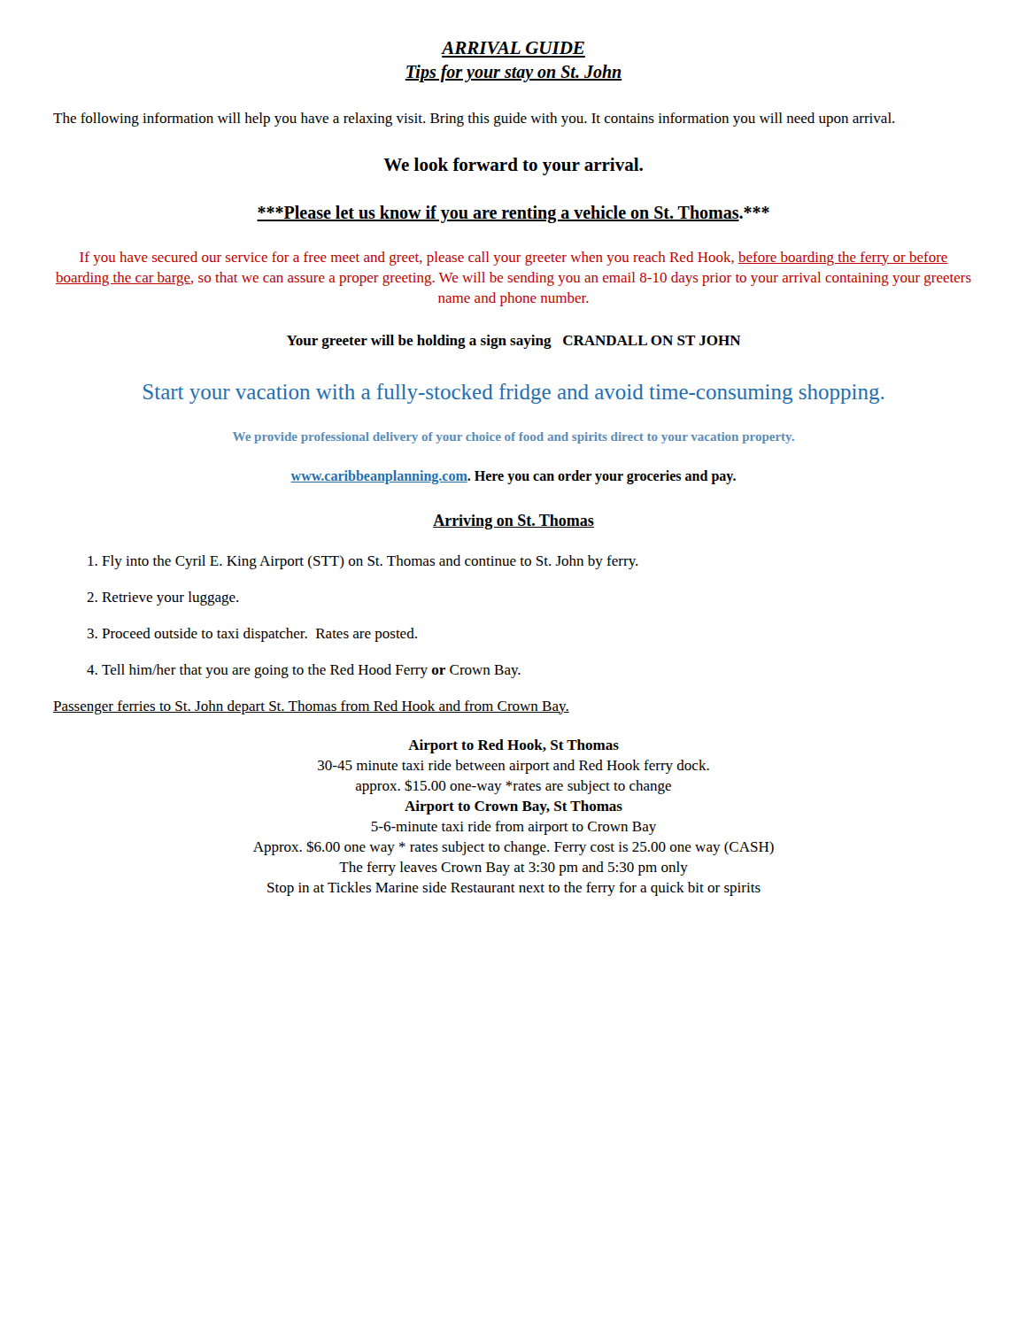ARRIVAL GUIDE
Tips for your stay on St. John
The following information will help you have a relaxing visit. Bring this guide with you. It contains information you will need upon arrival.
We look forward to your arrival.
***Please let us know if you are renting a vehicle on St. Thomas.***
If you have secured our service for a free meet and greet, please call your greeter when you reach Red Hook, before boarding the ferry or before boarding the car barge, so that we can assure a proper greeting. We will be sending you an email 8-10 days prior to your arrival containing your greeters name and phone number.
Your greeter will be holding a sign saying CRANDALL ON ST JOHN
Start your vacation with a fully-stocked fridge and avoid time-consuming shopping.
We provide professional delivery of your choice of food and spirits direct to your vacation property.
www.caribbeanplanning.com. Here you can order your groceries and pay.
Arriving on St. Thomas
Fly into the Cyril E. King Airport (STT) on St. Thomas and continue to St. John by ferry.
Retrieve your luggage.
Proceed outside to taxi dispatcher. Rates are posted.
Tell him/her that you are going to the Red Hood Ferry or Crown Bay.
Passenger ferries to St. John depart St. Thomas from Red Hook and from Crown Bay.
Airport to Red Hook, St Thomas
30-45 minute taxi ride between airport and Red Hook ferry dock.
approx. $15.00 one-way *rates are subject to change
Airport to Crown Bay, St Thomas
5-6-minute taxi ride from airport to Crown Bay
Approx. $6.00 one way * rates subject to change. Ferry cost is 25.00 one way (CASH)
The ferry leaves Crown Bay at 3:30 pm and 5:30 pm only
Stop in at Tickles Marine side Restaurant next to the ferry for a quick bit or spirits